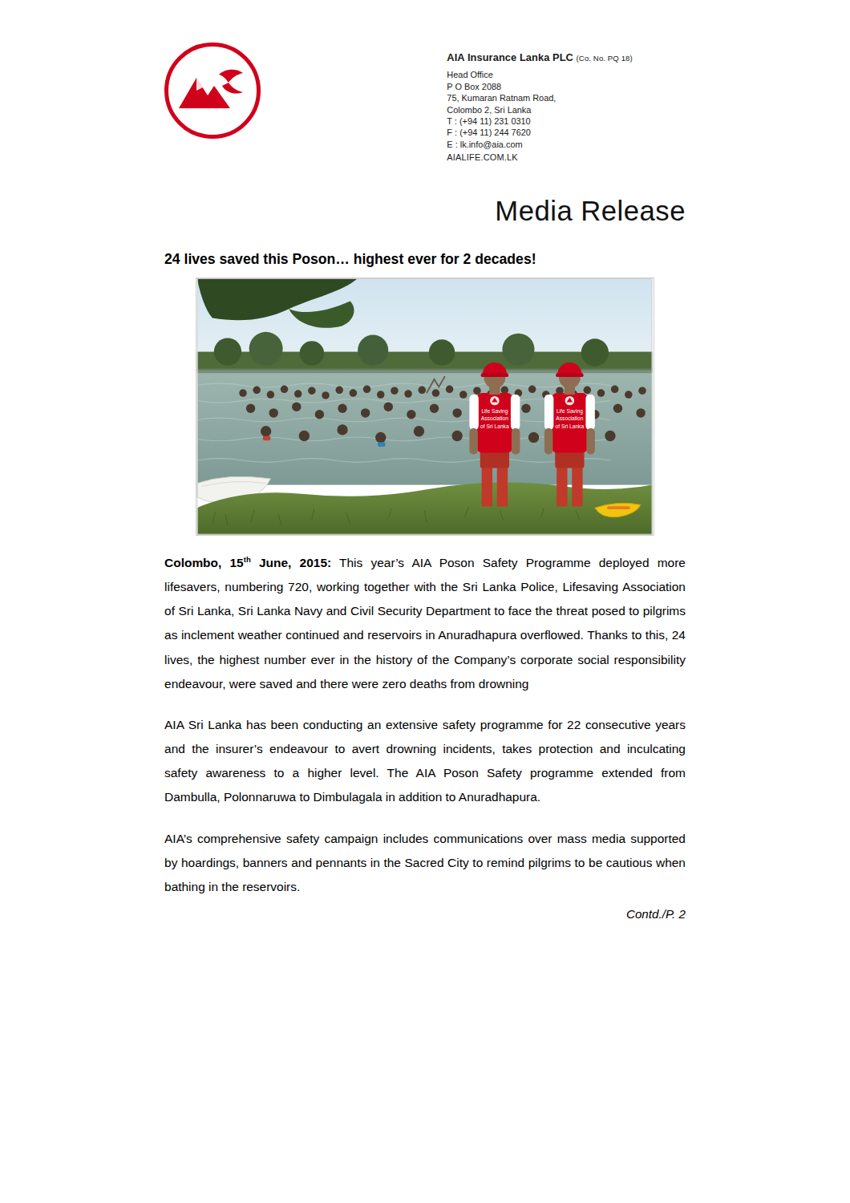AIA Insurance Lanka PLC (Co. No. PQ 18)
Head Office
P O Box 2088
75, Kumaran Ratnam Road,
Colombo 2, Sri Lanka
T : (+94 11) 231 0310
F : (+94 11) 244 7620
E : lk.info@aia.com
AIALIFE.COM.LK
Media Release
24 lives saved this Poson… highest ever for 2 decades!
Life Saving Association of Sri Lanka Life Saving Association of Sri Lanka
Colombo, 15th June, 2015: This year’s AIA Poson Safety Programme deployed more lifesavers, numbering 720, working together with the Sri Lanka Police, Lifesaving Association of Sri Lanka, Sri Lanka Navy and Civil Security Department to face the threat posed to pilgrims as inclement weather continued and reservoirs in Anuradhapura overflowed. Thanks to this, 24 lives, the highest number ever in the history of the Company’s corporate social responsibility endeavour, were saved and there were zero deaths from drowning
AIA Sri Lanka has been conducting an extensive safety programme for 22 consecutive years and the insurer’s endeavour to avert drowning incidents, takes protection and inculcating safety awareness to a higher level. The AIA Poson Safety programme extended from Dambulla, Polonnaruwa to Dimbulagala in addition to Anuradhapura.
AIA’s comprehensive safety campaign includes communications over mass media supported by hoardings, banners and pennants in the Sacred City to remind pilgrims to be cautious when bathing in the reservoirs.
Contd./P. 2